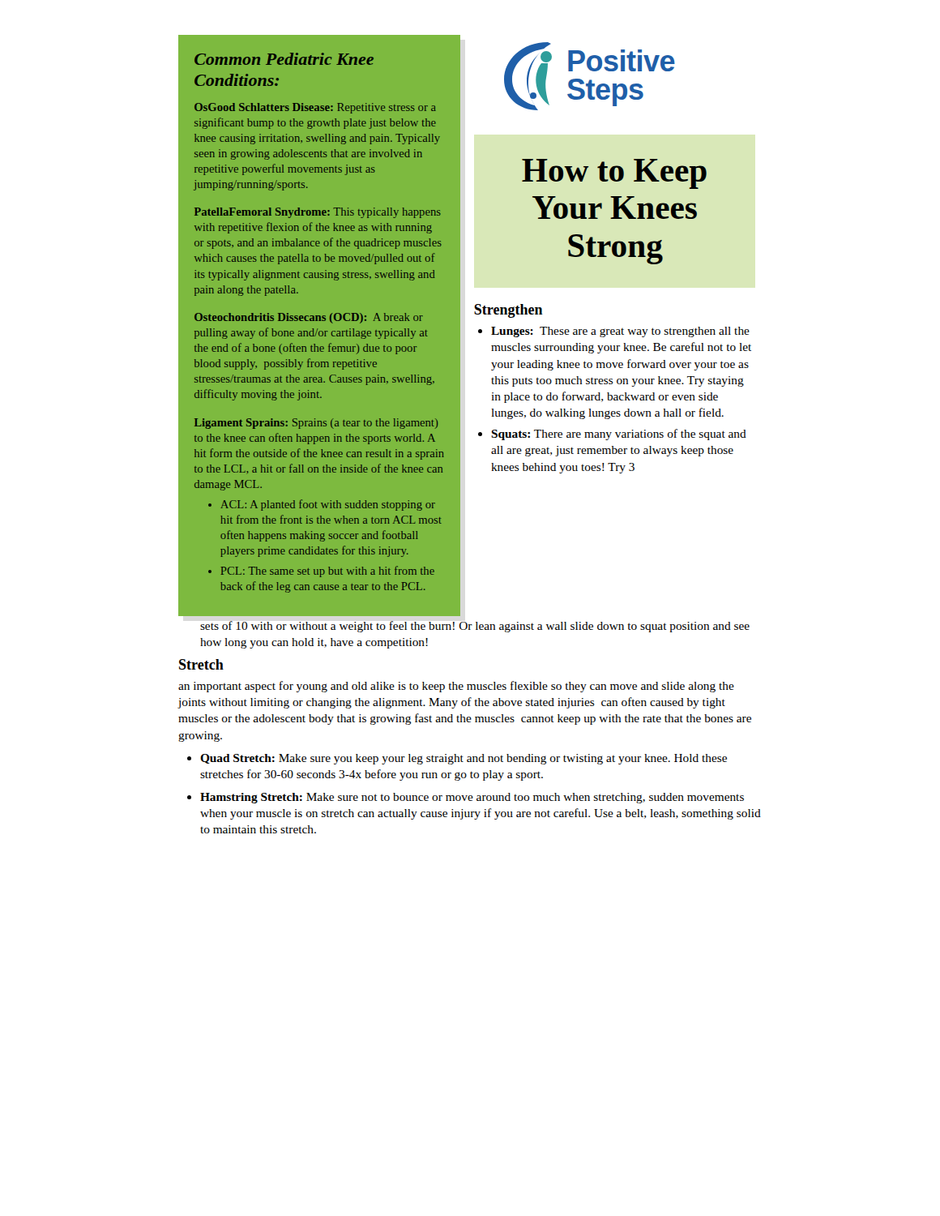Common Pediatric Knee Conditions:
OsGood Schlatters Disease: Repetitive stress or a significant bump to the growth plate just below the knee causing irritation, swelling and pain. Typically seen in growing adolescents that are involved in repetitive powerful movements just as jumping/running/sports.
PatellaFemoral Snydrome: This typically happens with repetitive flexion of the knee as with running or spots, and an imbalance of the quadricep muscles which causes the patella to be moved/pulled out of its typically alignment causing stress, swelling and pain along the patella.
Osteochondritis Dissecans (OCD): A break or pulling away of bone and/or cartilage typically at the end of a bone (often the femur) due to poor blood supply, possibly from repetitive stresses/traumas at the area. Causes pain, swelling, difficulty moving the joint.
Ligament Sprains: Sprains (a tear to the ligament) to the knee can often happen in the sports world. A hit form the outside of the knee can result in a sprain to the LCL, a hit or fall on the inside of the knee can damage MCL.
ACL: A planted foot with sudden stopping or hit from the front is the when a torn ACL most often happens making soccer and football players prime candidates for this injury.
PCL: The same set up but with a hit from the back of the leg can cause a tear to the PCL.
Positive
Steps
How to Keep Your Knees Strong
Strengthen
Lunges: These are a great way to strengthen all the muscles surrounding your knee. Be careful not to let your leading knee to move forward over your toe as this puts too much stress on your knee. Try staying in place to do forward, backward or even side lunges, do walking lunges down a hall or field.
Squats: There are many variations of the squat and all are great, just remember to always keep those knees behind you toes! Try 3
sets of 10 with or without a weight to feel the burn! Or lean against a wall slide down to squat position and see how long you can hold it, have a competition!
Stretch
an important aspect for young and old alike is to keep the muscles flexible so they can move and slide along the joints without limiting or changing the alignment. Many of the above stated injuries can often caused by tight muscles or the adolescent body that is growing fast and the muscles cannot keep up with the rate that the bones are growing.
Quad Stretch: Make sure you keep your leg straight and not bending or twisting at your knee. Hold these stretches for 30-60 seconds 3-4x before you run or go to play a sport.
Hamstring Stretch: Make sure not to bounce or move around too much when stretching, sudden movements when your muscle is on stretch can actually cause injury if you are not careful. Use a belt, leash, something solid to maintain this stretch.